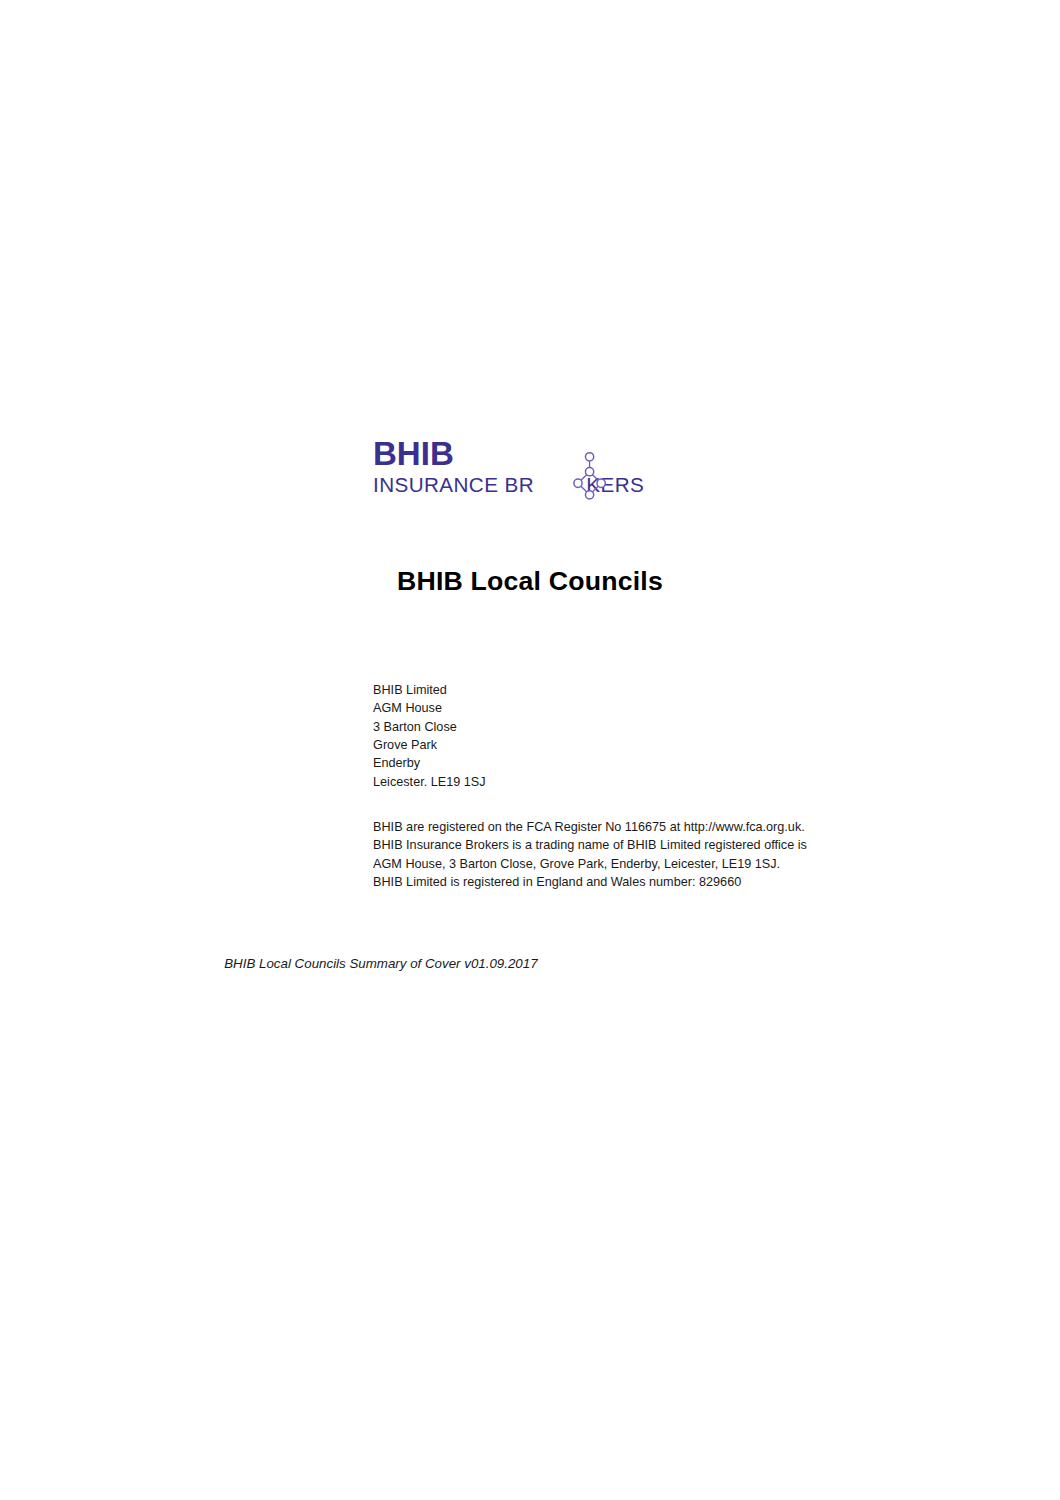BHIB Insurance Brokers BHIB INSURANCE BR KERS
BHIB Local Councils
BHIB Limited
AGM House
3 Barton Close
Grove Park
Enderby
Leicester. LE19 1SJ
BHIB are registered on the FCA Register No 116675 at http://www.fca.org.uk.
BHIB Insurance Brokers is a trading name of BHIB Limited registered office is
AGM House, 3 Barton Close, Grove Park, Enderby, Leicester, LE19 1SJ.
BHIB Limited is registered in England and Wales number: 829660
BHIB Local Councils Summary of Cover v01.09.2017